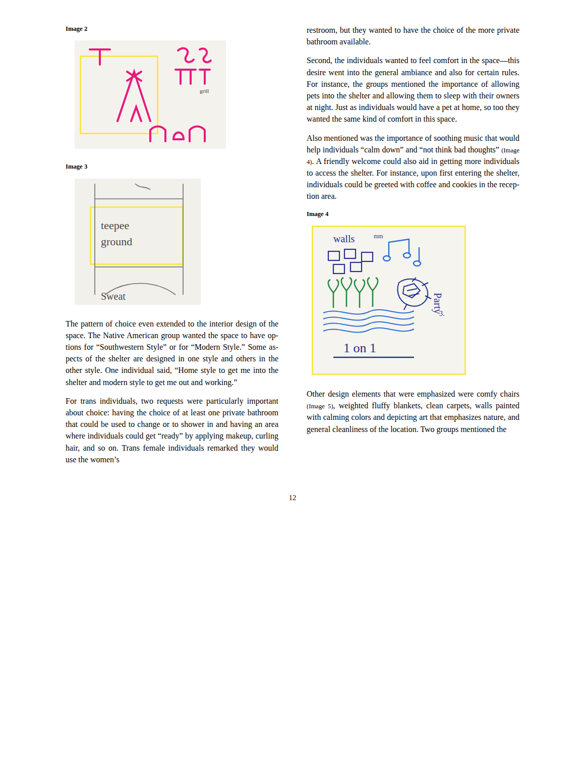Image 2
grill
Image 3
teepee ground Sweat
The pattern of choice even extended to the interior design of the space. The Native American group wanted the space to have options for “Southwestern Style” or for “Modern Style.” Some aspects of the shelter are designed in one style and others in the other style. One individual said, “Home style to get me into the shelter and modern style to get me out and working.”
For trans individuals, two requests were particularly important about choice: having the choice of at least one private bathroom that could be used to change or to shower in and having an area where individuals could get “ready” by applying makeup, curling hair, and so on. Trans female individuals remarked they would use the women’s
restroom, but they wanted to have the choice of the more private bathroom available.
Second, the individuals wanted to feel comfort in the space—this desire went into the general ambiance and also for certain rules. For instance, the groups mentioned the importance of allowing pets into the shelter and allowing them to sleep with their owners at night. Just as individuals would have a pet at home, so too they wanted the same kind of comfort in this space.
Also mentioned was the importance of soothing music that would help individuals “calm down” and “not think bad thoughts” (Image 4). A friendly welcome could also aid in getting more individuals to access the shelter. For instance, upon first entering the shelter, individuals could be greeted with coffee and cookies in the reception area.
Image 4
walls mm Party 3. 1 on 1
Other design elements that were emphasized were comfy chairs (Image 5), weighted fluffy blankets, clean carpets, walls painted with calming colors and depicting art that emphasizes nature, and general cleanliness of the location. Two groups mentioned the
12